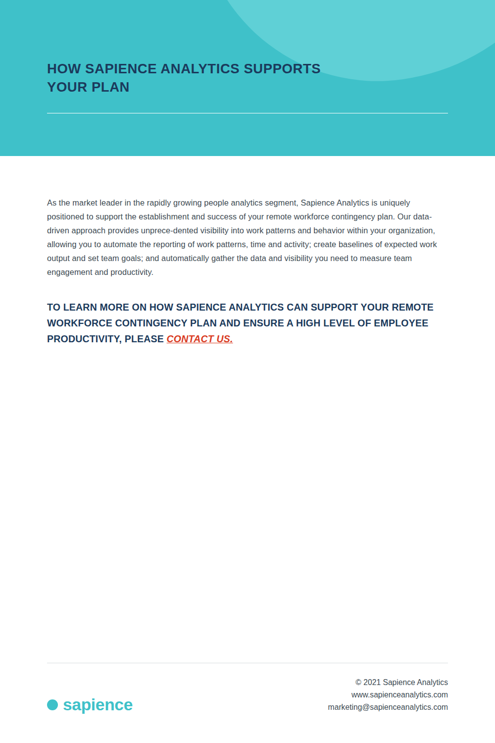How Sapience Analytics Supports
Your Plan
As the market leader in the rapidly growing people analytics segment, Sapience Analytics is uniquely positioned to support the establishment and success of your remote workforce contingency plan. Our data-driven approach provides unprece‑dented visibility into work patterns and behavior within your organization, allowing you to automate the reporting of work patterns, time and activity; create baselines of expected work output and set team goals; and automatically gather the data and visibility you need to measure team engagement and productivity.
To learn more on how Sapience Analytics can support your remote workforce contingency plan and ensure a high level of employee productivity, please contact us.
sapience
© 2021 Sapience Analytics
www.sapienceanalytics.com
marketing@sapienceanalytics.com